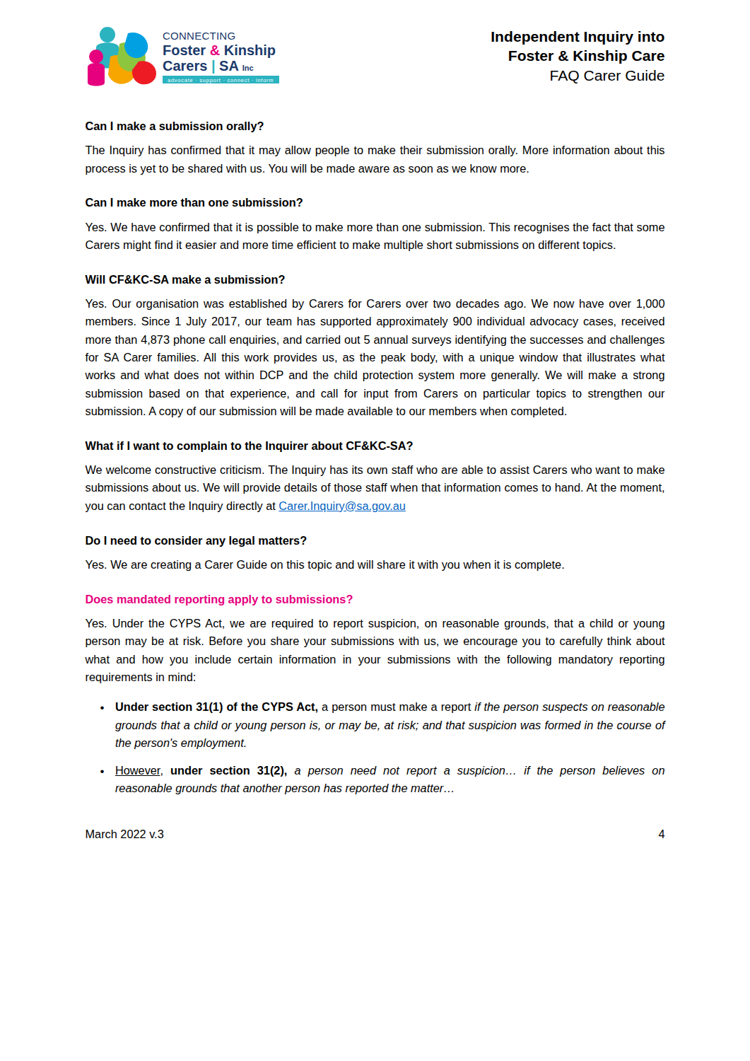Connecting Foster & Kinship Carers | SA Inc CONNECTING Foster & Kinship Carers | SA Inc advocate · support · connect · inform
Independent Inquiry into Foster & Kinship Care FAQ Carer Guide
Can I make a submission orally?
The Inquiry has confirmed that it may allow people to make their submission orally. More information about this process is yet to be shared with us. You will be made aware as soon as we know more.
Can I make more than one submission?
Yes. We have confirmed that it is possible to make more than one submission. This recognises the fact that some Carers might find it easier and more time efficient to make multiple short submissions on different topics.
Will CF&KC-SA make a submission?
Yes. Our organisation was established by Carers for Carers over two decades ago. We now have over 1,000 members. Since 1 July 2017, our team has supported approximately 900 individual advocacy cases, received more than 4,873 phone call enquiries, and carried out 5 annual surveys identifying the successes and challenges for SA Carer families. All this work provides us, as the peak body, with a unique window that illustrates what works and what does not within DCP and the child protection system more generally. We will make a strong submission based on that experience, and call for input from Carers on particular topics to strengthen our submission. A copy of our submission will be made available to our members when completed.
What if I want to complain to the Inquirer about CF&KC-SA?
We welcome constructive criticism. The Inquiry has its own staff who are able to assist Carers who want to make submissions about us. We will provide details of those staff when that information comes to hand. At the moment, you can contact the Inquiry directly at Carer.Inquiry@sa.gov.au
Do I need to consider any legal matters?
Yes. We are creating a Carer Guide on this topic and will share it with you when it is complete.
Does mandated reporting apply to submissions?
Yes. Under the CYPS Act, we are required to report suspicion, on reasonable grounds, that a child or young person may be at risk. Before you share your submissions with us, we encourage you to carefully think about what and how you include certain information in your submissions with the following mandatory reporting requirements in mind:
Under section 31(1) of the CYPS Act, a person must make a report if the person suspects on reasonable grounds that a child or young person is, or may be, at risk; and that suspicion was formed in the course of the person's employment.
However, under section 31(2), a person need not report a suspicion… if the person believes on reasonable grounds that another person has reported the matter…
March 2022 v.3 4